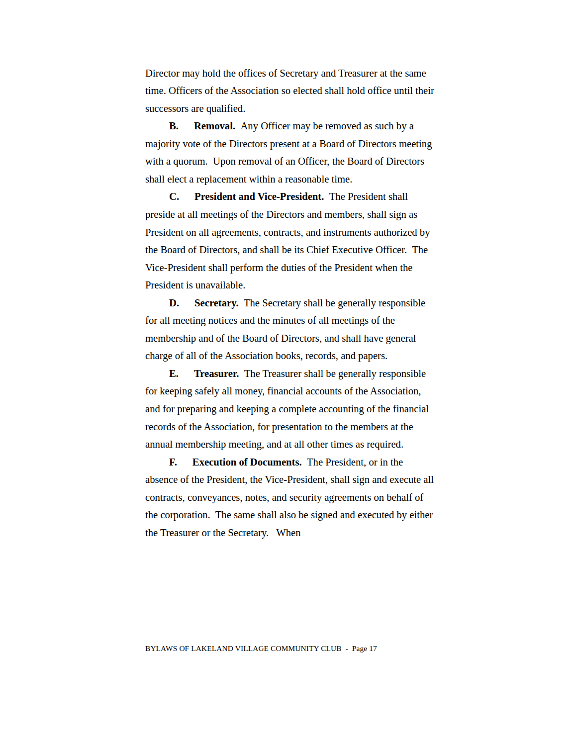Director may hold the offices of Secretary and Treasurer at the same time. Officers of the Association so elected shall hold office until their successors are qualified.
B. Removal. Any Officer may be removed as such by a majority vote of the Directors present at a Board of Directors meeting with a quorum. Upon removal of an Officer, the Board of Directors shall elect a replacement within a reasonable time.
C. President and Vice-President. The President shall preside at all meetings of the Directors and members, shall sign as President on all agreements, contracts, and instruments authorized by the Board of Directors, and shall be its Chief Executive Officer. The Vice-President shall perform the duties of the President when the President is unavailable.
D. Secretary. The Secretary shall be generally responsible for all meeting notices and the minutes of all meetings of the membership and of the Board of Directors, and shall have general charge of all of the Association books, records, and papers.
E. Treasurer. The Treasurer shall be generally responsible for keeping safely all money, financial accounts of the Association, and for preparing and keeping a complete accounting of the financial records of the Association, for presentation to the members at the annual membership meeting, and at all other times as required.
F. Execution of Documents. The President, or in the absence of the President, the Vice-President, shall sign and execute all contracts, conveyances, notes, and security agreements on behalf of the corporation. The same shall also be signed and executed by either the Treasurer or the Secretary. When
BYLAWS OF LAKELAND VILLAGE COMMUNITY CLUB - Page 17